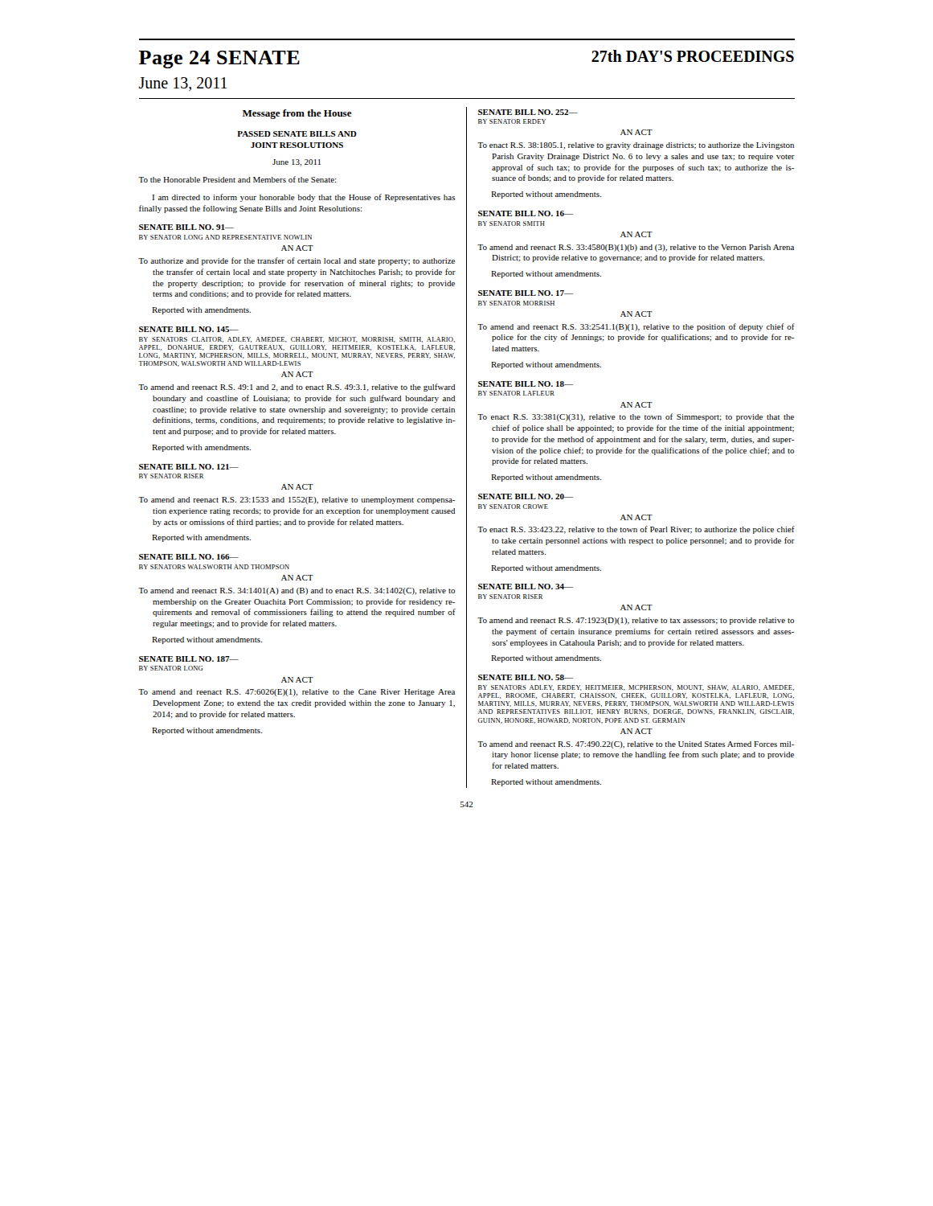Page 24 SENATE
June 13, 2011
27th DAY'S PROCEEDINGS
Message from the House
PASSED SENATE BILLS AND
JOINT RESOLUTIONS
June 13, 2011
To the Honorable President and Members of the Senate:
I am directed to inform your honorable body that the House of Representatives has finally passed the following Senate Bills and Joint Resolutions:
SENATE BILL NO. 91—
BY SENATOR LONG AND REPRESENTATIVE NOWLIN
AN ACT
To authorize and provide for the transfer of certain local and state property; to authorize the transfer of certain local and state property in Natchitoches Parish; to provide for the property description; to provide for reservation of mineral rights; to provide terms and conditions; and to provide for related matters.
Reported with amendments.
SENATE BILL NO. 145—
BY SENATORS CLAITOR, ADLEY, AMEDEE, CHABERT, MICHOT, MORRISH, SMITH, ALARIO, APPEL, DONAHUE, ERDEY, GAUTREAUX, GUILLORY, HEITMEIER, KOSTELKA, LAFLEUR, LONG, MARTINY, MCPHERSON, MILLS, MORRELL, MOUNT, MURRAY, NEVERS, PERRY, SHAW, THOMPSON, WALSWORTH AND WILLARD-LEWIS
AN ACT
To amend and reenact R.S. 49:1 and 2, and to enact R.S. 49:3.1, relative to the gulfward boundary and coastline of Louisiana; to provide for such gulfward boundary and coastline; to provide relative to state ownership and sovereignty; to provide certain definitions, terms, conditions, and requirements; to provide relative to legislative intent and purpose; and to provide for related matters.
Reported with amendments.
SENATE BILL NO. 121—
BY SENATOR RISER
AN ACT
To amend and reenact R.S. 23:1533 and 1552(E), relative to unemployment compensation experience rating records; to provide for an exception for unemployment caused by acts or omissions of third parties; and to provide for related matters.
Reported with amendments.
SENATE BILL NO. 166—
BY SENATORS WALSWORTH AND THOMPSON
AN ACT
To amend and reenact R.S. 34:1401(A) and (B) and to enact R.S. 34:1402(C), relative to membership on the Greater Ouachita Port Commission; to provide for residency requirements and removal of commissioners failing to attend the required number of regular meetings; and to provide for related matters.
Reported without amendments.
SENATE BILL NO. 187—
BY SENATOR LONG
AN ACT
To amend and reenact R.S. 47:6026(E)(1), relative to the Cane River Heritage Area Development Zone; to extend the tax credit provided within the zone to January 1, 2014; and to provide for related matters.
Reported without amendments.
SENATE BILL NO. 252—
BY SENATOR ERDEY
AN ACT
To enact R.S. 38:1805.1, relative to gravity drainage districts; to authorize the Livingston Parish Gravity Drainage District No. 6 to levy a sales and use tax; to require voter approval of such tax; to provide for the purposes of such tax; to authorize the issuance of bonds; and to provide for related matters.
Reported without amendments.
SENATE BILL NO. 16—
BY SENATOR SMITH
AN ACT
To amend and reenact R.S. 33:4580(B)(1)(b) and (3), relative to the Vernon Parish Arena District; to provide relative to governance; and to provide for related matters.
Reported without amendments.
SENATE BILL NO. 17—
BY SENATOR MORRISH
AN ACT
To amend and reenact R.S. 33:2541.1(B)(1), relative to the position of deputy chief of police for the city of Jennings; to provide for qualifications; and to provide for related matters.
Reported without amendments.
SENATE BILL NO. 18—
BY SENATOR LAFLEUR
AN ACT
To enact R.S. 33:381(C)(31), relative to the town of Simmesport; to provide that the chief of police shall be appointed; to provide for the time of the initial appointment; to provide for the method of appointment and for the salary, term, duties, and supervision of the police chief; to provide for the qualifications of the police chief; and to provide for related matters.
Reported without amendments.
SENATE BILL NO. 20—
BY SENATOR CROWE
AN ACT
To enact R.S. 33:423.22, relative to the town of Pearl River; to authorize the police chief to take certain personnel actions with respect to police personnel; and to provide for related matters.
Reported without amendments.
SENATE BILL NO. 34—
BY SENATOR RISER
AN ACT
To amend and reenact R.S. 47:1923(D)(1), relative to tax assessors; to provide relative to the payment of certain insurance premiums for certain retired assessors and assessors' employees in Catahoula Parish; and to provide for related matters.
Reported without amendments.
SENATE BILL NO. 58—
BY SENATORS ADLEY, ERDEY, HEITMEIER, MCPHERSON, MOUNT, SHAW, ALARIO, AMEDEE, APPEL, BROOME, CHABERT, CHAISSON, CHEEK, GUILLORY, KOSTELKA, LAFLEUR, LONG, MARTINY, MILLS, MURRAY, NEVERS, PERRY, THOMPSON, WALSWORTH AND WILLARD-LEWIS AND REPRESENTATIVES BILLIOT, HENRY BURNS, DOERGE, DOWNS, FRANKLIN, GISCLAIR, GUINN, HONORE, HOWARD, NORTON, POPE AND ST. GERMAIN
AN ACT
To amend and reenact R.S. 47:490.22(C), relative to the United States Armed Forces military honor license plate; to remove the handling fee from such plate; and to provide for related matters.
Reported without amendments.
542